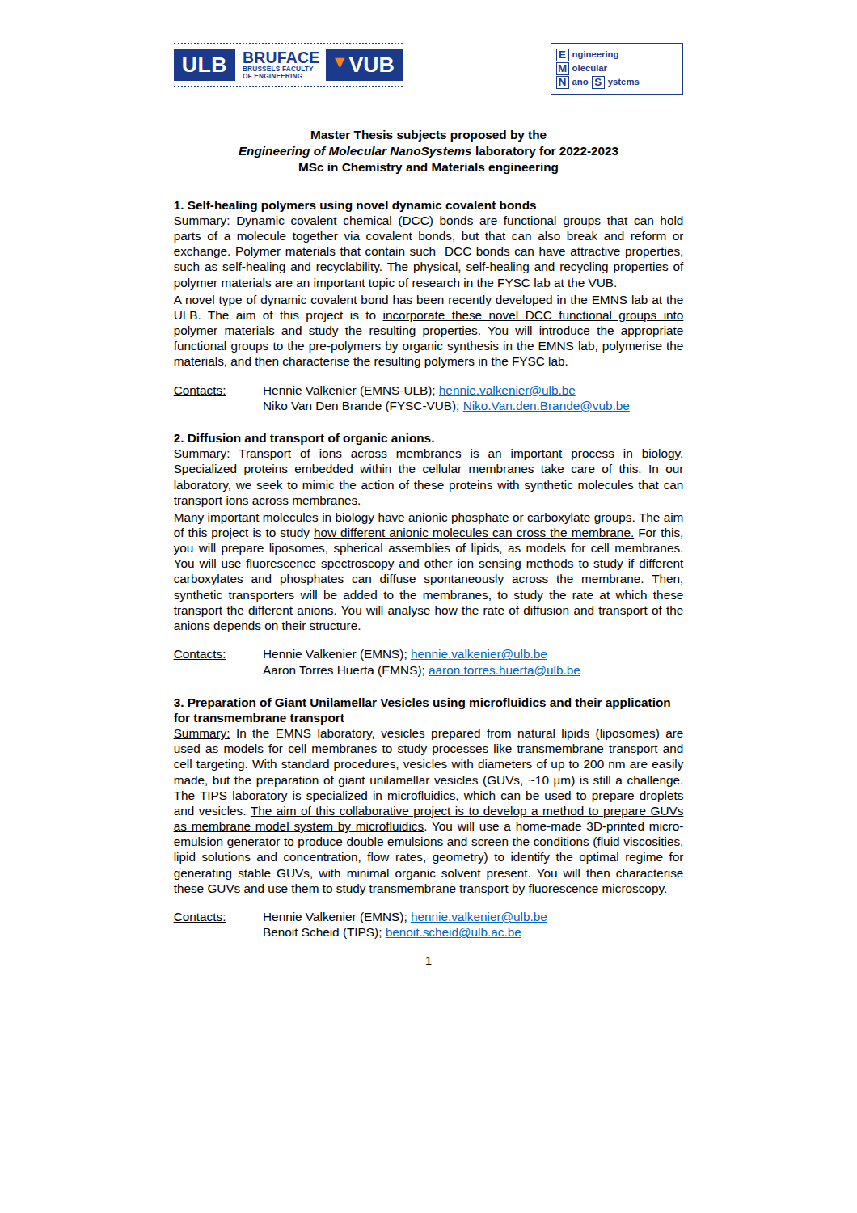ULB BRUFACE Brussels Faculty of Engineering ▼VUB
Engineering
Molecular
Nano Systems
Master Thesis subjects proposed by the
Engineering of Molecular NanoSystems laboratory for 2022-2023
MSc in Chemistry and Materials engineering
1. Self-healing polymers using novel dynamic covalent bonds
Summary: Dynamic covalent chemical (DCC) bonds are functional groups that can hold parts of a molecule together via covalent bonds, but that can also break and reform or exchange. Polymer materials that contain such DCC bonds can have attractive properties, such as self-healing and recyclability. The physical, self-healing and recycling properties of polymer materials are an important topic of research in the FYSC lab at the VUB.
A novel type of dynamic covalent bond has been recently developed in the EMNS lab at the ULB. The aim of this project is to incorporate these novel DCC functional groups into polymer materials and study the resulting properties. You will introduce the appropriate functional groups to the pre-polymers by organic synthesis in the EMNS lab, polymerise the materials, and then characterise the resulting polymers in the FYSC lab.
Contacts:
Hennie Valkenier (EMNS-ULB); hennie.valkenier@ulb.be
Niko Van Den Brande (FYSC-VUB); Niko.Van.den.Brande@vub.be
2. Diffusion and transport of organic anions.
Summary: Transport of ions across membranes is an important process in biology. Specialized proteins embedded within the cellular membranes take care of this. In our laboratory, we seek to mimic the action of these proteins with synthetic molecules that can transport ions across membranes.
Many important molecules in biology have anionic phosphate or carboxylate groups. The aim of this project is to study how different anionic molecules can cross the membrane. For this, you will prepare liposomes, spherical assemblies of lipids, as models for cell membranes. You will use fluorescence spectroscopy and other ion sensing methods to study if different carboxylates and phosphates can diffuse spontaneously across the membrane. Then, synthetic transporters will be added to the membranes, to study the rate at which these transport the different anions. You will analyse how the rate of diffusion and transport of the anions depends on their structure.
Contacts:
Hennie Valkenier (EMNS); hennie.valkenier@ulb.be
Aaron Torres Huerta (EMNS); aaron.torres.huerta@ulb.be
3. Preparation of Giant Unilamellar Vesicles using microfluidics and their application for transmembrane transport
Summary: In the EMNS laboratory, vesicles prepared from natural lipids (liposomes) are used as models for cell membranes to study processes like transmembrane transport and cell targeting. With standard procedures, vesicles with diameters of up to 200 nm are easily made, but the preparation of giant unilamellar vesicles (GUVs, ~10 µm) is still a challenge. The TIPS laboratory is specialized in microfluidics, which can be used to prepare droplets and vesicles. The aim of this collaborative project is to develop a method to prepare GUVs as membrane model system by microfluidics. You will use a home-made 3D-printed micro-emulsion generator to produce double emulsions and screen the conditions (fluid viscosities, lipid solutions and concentration, flow rates, geometry) to identify the optimal regime for generating stable GUVs, with minimal organic solvent present. You will then characterise these GUVs and use them to study transmembrane transport by fluorescence microscopy.
Contacts:
Hennie Valkenier (EMNS); hennie.valkenier@ulb.be
Benoit Scheid (TIPS); benoit.scheid@ulb.ac.be
1